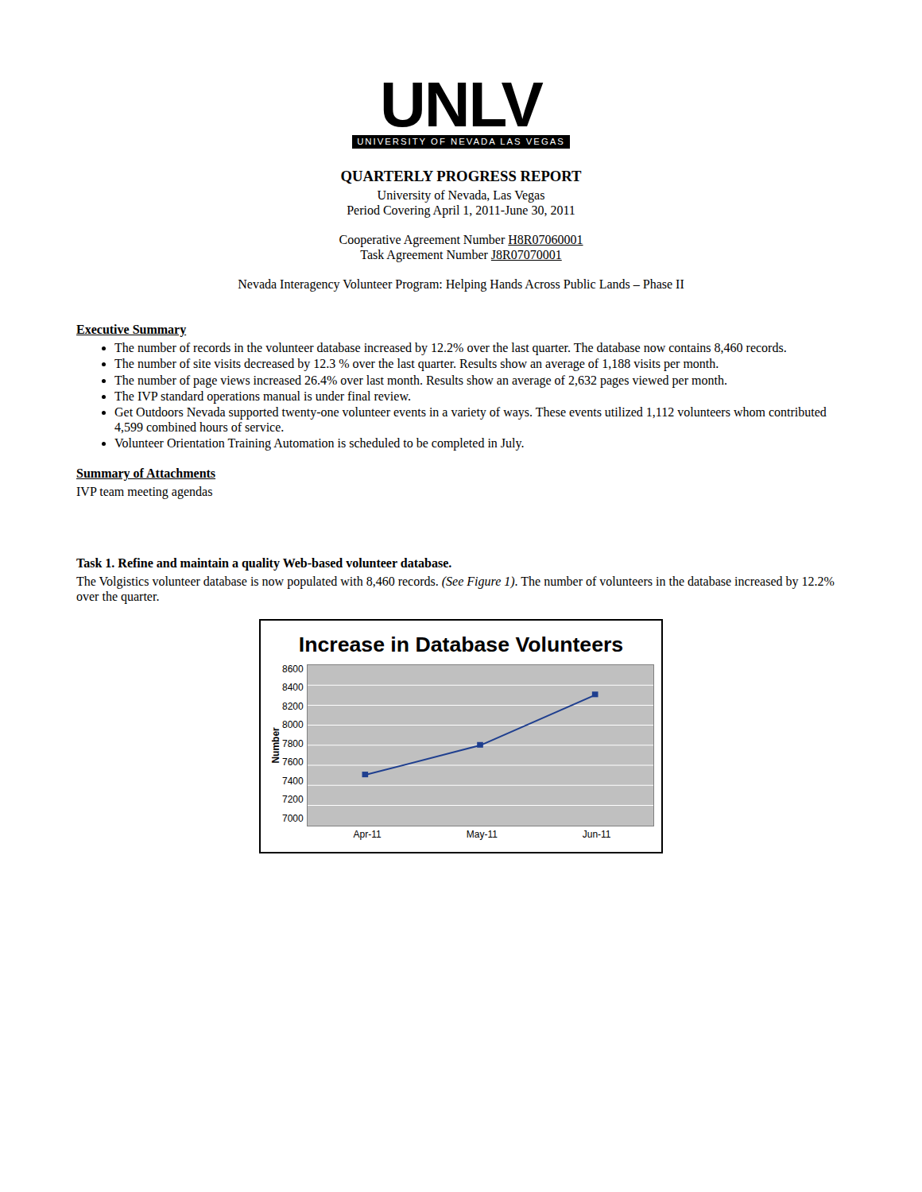UNLV
UNIVERSITY OF NEVADA LAS VEGAS
QUARTERLY PROGRESS REPORT
University of Nevada, Las Vegas
Period Covering April 1, 2011-June 30, 2011
Cooperative Agreement Number H8R07060001
Task Agreement Number J8R07070001
Nevada Interagency Volunteer Program: Helping Hands Across Public Lands – Phase II
Executive Summary
The number of records in the volunteer database increased by 12.2% over the last quarter. The database now contains 8,460 records.
The number of site visits decreased by 12.3 % over the last quarter. Results show an average of 1,188 visits per month.
The number of page views increased 26.4% over last month. Results show an average of 2,632 pages viewed per month.
The IVP standard operations manual is under final review.
Get Outdoors Nevada supported twenty-one volunteer events in a variety of ways. These events utilized 1,112 volunteers whom contributed 4,599 combined hours of service.
Volunteer Orientation Training Automation is scheduled to be completed in July.
Summary of Attachments
IVP team meeting agendas
Task 1. Refine and maintain a quality Web-based volunteer database.
The Volgistics volunteer database is now populated with 8,460 records. (See Figure 1). The number of volunteers in the database increased by 12.2% over the quarter.
Increase in Database Volunteers
Number
8600 8400 8200 8000 7800 7600 7400 7200 7000
Apr-11 May-11 Jun-11